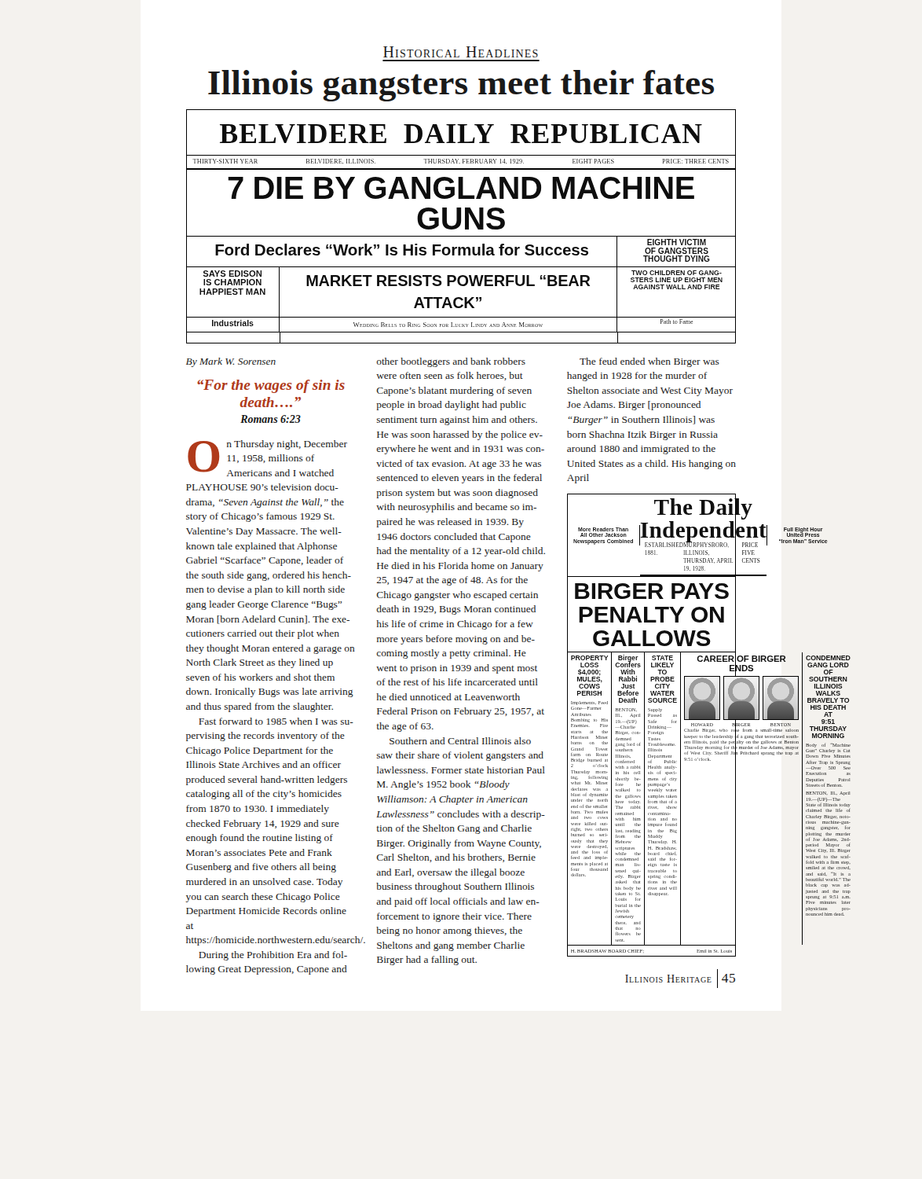Historical Headlines
Illinois gangsters meet their fates
BELVIDERE DAILY REPUBLICAN
Thirty-Sixth Year Belvidere, Illinois. Thursday, February 14, 1929. Eight Pages Price: Three Cents
7 DIE BY GANGLAND MACHINE GUNS
Ford Declares “Work” Is His Formula for Success
EIGHTH VICTIM
OF GANGSTERS
THOUGHT DYING
SAYS EDISON
IS CHAMPION
HAPPIEST MAN
MARKET RESISTS POWERFUL “BEAR ATTACK”
TWO CHILDREN OF GANG-
STERS LINE UP EIGHT MEN
AGAINST WALL AND FIRE
Industrials
Wedding Bells to Ring Soon for Lucky Lindy and Anne Morrow
Path to Fame
By Mark W. Sorensen
“For the wages of sin is death….”
Romans 6:23
On Thursday night, December 11, 1958, millions of Americans and I watched PLAYHOUSE 90’s television docu-drama, “Seven Against the Wall,” the story of Chicago’s famous 1929 St. Valentine’s Day Massacre. The well-known tale explained that Alphonse Gabriel “Scarface” Capone, leader of the south side gang, ordered his henchmen to devise a plan to kill north side gang leader George Clarence “Bugs” Moran [born Adelard Cunin]. The executioners carried out their plot when they thought Moran entered a garage on North Clark Street as they lined up seven of his workers and shot them down. Ironically Bugs was late arriving and thus spared from the slaughter.
Fast forward to 1985 when I was supervising the records inventory of the Chicago Police Department for the Illinois State Archives and an officer produced several hand-written ledgers cataloging all of the city’s homicides from 1870 to 1930. I immediately checked February 14, 1929 and sure enough found the routine listing of Moran’s associates Pete and Frank Gusenberg and five others all being murdered in an unsolved case. Today you can search these Chicago Police Department Homicide Records online at https://homicide.northwestern.edu/search/.
During the Prohibition Era and following Great Depression, Capone and other bootleggers and bank robbers were often seen as folk heroes, but Capone’s blatant murdering of seven people in broad daylight had public sentiment turn against him and others. He was soon harassed by the police everywhere he went and in 1931 was convicted of tax evasion. At age 33 he was sentenced to eleven years in the federal prison system but was soon diagnosed with neurosyphilis and became so impaired he was released in 1939. By 1946 doctors concluded that Capone had the mentality of a 12 year-old child. He died in his Florida home on January 25, 1947 at the age of 48. As for the Chicago gangster who escaped certain death in 1929, Bugs Moran continued his life of crime in Chicago for a few more years before moving on and becoming mostly a petty criminal. He went to prison in 1939 and spent most of the rest of his life incarcerated until he died unnoticed at Leavenworth Federal Prison on February 25, 1957, at the age of 63.
Southern and Central Illinois also saw their share of violent gangsters and lawlessness. Former state historian Paul M. Angle’s 1952 book “Bloody Williamson: A Chapter in American Lawlessness” concludes with a description of the Shelton Gang and Charlie Birger. Originally from Wayne County, Carl Shelton, and his brothers, Bernie and Earl, oversaw the illegal booze business throughout Southern Illinois and paid off local officials and law enforcement to ignore their vice. There being no honor among thieves, the Sheltons and gang member Charlie Birger had a falling out.
The feud ended when Birger was hanged in 1928 for the murder of Shelton associate and West City Mayor Joe Adams. Birger [pronounced “Burger” in Southern Illinois] was born Shachna Itzik Birger in Russia around 1880 and immigrated to the United States as a child. His hanging on April
More Readers Than
All Other Jackson
Newspapers Combined
The Daily Independent
Established 1881. Murphysboro, Illinois, Thursday, April 19, 1928. Price Five Cents
Full Eight Hour
United Press
“Iron Man” Service
BIRGER PAYS PENALTY ON GALLOWS
PROPERTY LOSS
$4,000; MULES,
COWS PERISH
Implements, Feed Gone—Farmer Attributes Bombing to His Enemies. Fire starts at the Harrison Miner barns on the Grand Tower farm on Route Bridge burned at 2 o’clock Thursday morning, following what Mr. Miner declares was a blast of dynamite under the north end of the smaller barn. Two mules and two cows were killed outright, two others burned so seriously that they were destroyed, and the loss of feed and implements is placed at four thousand dollars.
Birger Confers
With Rabbi Just
Before Death
BENTON, Ill., April 19.—(UP)—Charlie Birger, condemned gang lord of southern Illinois, conferred with a rabbi in his cell shortly before he walked to the gallows here today. The rabbi remained with him until the last, reading from the Hebrew scriptures while the condemned man listened quietly. Birger asked that his body be taken to St. Louis for burial in the Jewish cemetery there, and that no flowers be sent.
STATE LIKELY
TO PROBE CITY
WATER SOURCE
Supply Passed as Safe for Drinking—Foreign Tastes Troublesome. Illinois Department of Public Health analysis of specimens of city pumpage’s weekly water samples taken from that of a river, show contamination and no impure found in the Big Muddy Thursday. H. H. Bradshaw, board chief, said the foreign taste is traceable to spring conditions in the river and will disappear.
CAREER OF BIRGER ENDS
Howard Birger Benton
Charlie Birger, who rose from a small-time saloon keeper to the leadership of a gang that terrorized southern Illinois, paid the penalty on the gallows at Benton Thursday morning for the murder of Joe Adams, mayor of West City. Sheriff Jim Pritchard sprang the trap at 9:51 o’clock.
CONDEMNED GANG LORD OF
SOUTHERN ILLINOIS WALKS
BRAVELY TO HIS DEATH AT
9:51 THURSDAY MORNING
Body of “Machine Gun” Charley is Cut Down Five Minutes After Trap is Sprung—Over 500 See Execution as Deputies Patrol Streets of Benton.
BENTON, Ill., April 19.—(UP)—The State of Illinois today claimed the life of Charley Birger, notorious machine-gunning gangster, for plotting the murder of Joe Adams, 2nd-period Mayor of West City, Ill. Birger walked to the scaffold with a firm step, smiled at the crowd, and said, “It is a beautiful world.” The black cap was adjusted and the trap sprung at 9:51 a.m. Five minutes later physicians pronounced him dead.
H. BRADSHAW BOARD CHIEF; Emil in St. Louis
Illinois Heritage 45